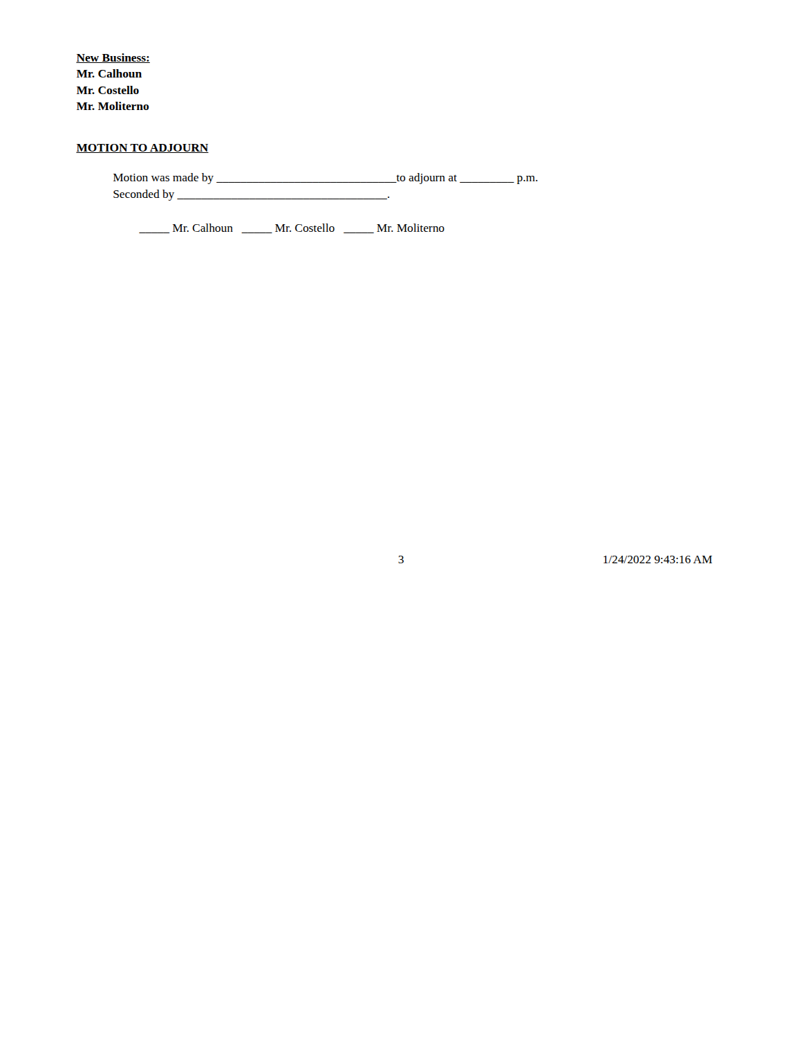New Business:
Mr. Calhoun
Mr. Costello
Mr. Moliterno
MOTION TO ADJOURN
Motion was made by ______________________________to adjourn at _________ p.m.
Seconded by ___________________________________.
_____ Mr. Calhoun _____ Mr. Costello _____ Mr. Moliterno
3 1/24/2022 9:43:16 AM